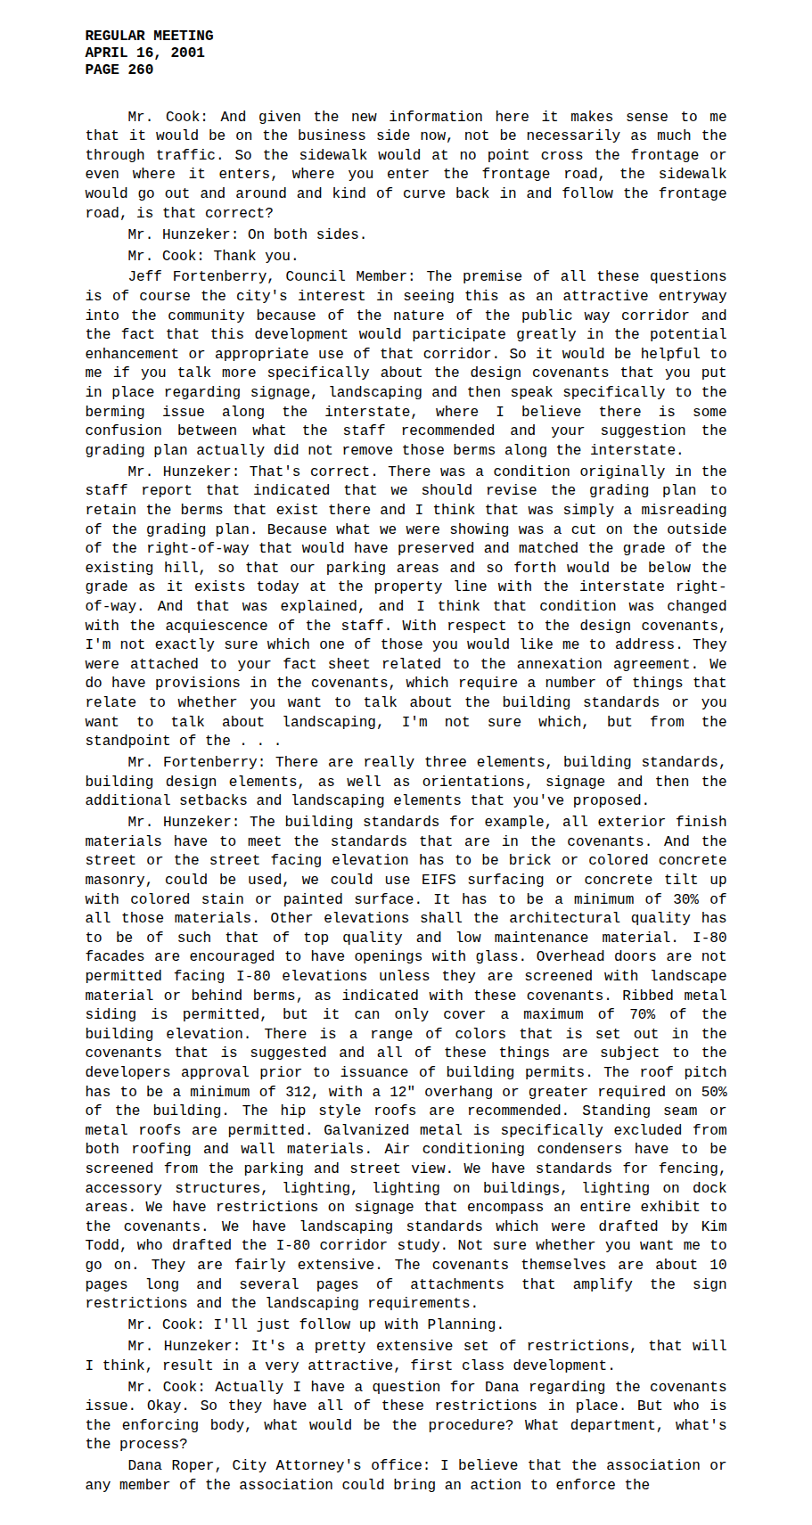REGULAR MEETING
APRIL 16, 2001
PAGE 260
Mr. Cook: And given the new information here it makes sense to me that it would be on the business side now, not be necessarily as much the through traffic. So the sidewalk would at no point cross the frontage or even where it enters, where you enter the frontage road, the sidewalk would go out and around and kind of curve back in and follow the frontage road, is that correct?
Mr. Hunzeker: On both sides.
Mr. Cook: Thank you.
Jeff Fortenberry, Council Member: The premise of all these questions is of course the city's interest in seeing this as an attractive entryway into the community because of the nature of the public way corridor and the fact that this development would participate greatly in the potential enhancement or appropriate use of that corridor. So it would be helpful to me if you talk more specifically about the design covenants that you put in place regarding signage, landscaping and then speak specifically to the berming issue along the interstate, where I believe there is some confusion between what the staff recommended and your suggestion the grading plan actually did not remove those berms along the interstate.
Mr. Hunzeker: That's correct. There was a condition originally in the staff report that indicated that we should revise the grading plan to retain the berms that exist there and I think that was simply a misreading of the grading plan. Because what we were showing was a cut on the outside of the right-of-way that would have preserved and matched the grade of the existing hill, so that our parking areas and so forth would be below the grade as it exists today at the property line with the interstate right-of-way. And that was explained, and I think that condition was changed with the acquiescence of the staff. With respect to the design covenants, I'm not exactly sure which one of those you would like me to address. They were attached to your fact sheet related to the annexation agreement. We do have provisions in the covenants, which require a number of things that relate to whether you want to talk about the building standards or you want to talk about landscaping, I'm not sure which, but from the standpoint of the . . .
Mr. Fortenberry: There are really three elements, building standards, building design elements, as well as orientations, signage and then the additional setbacks and landscaping elements that you've proposed.
Mr. Hunzeker: The building standards for example, all exterior finish materials have to meet the standards that are in the covenants. And the street or the street facing elevation has to be brick or colored concrete masonry, could be used, we could use EIFS surfacing or concrete tilt up with colored stain or painted surface. It has to be a minimum of 30% of all those materials. Other elevations shall the architectural quality has to be of such that of top quality and low maintenance material. I-80 facades are encouraged to have openings with glass. Overhead doors are not permitted facing I-80 elevations unless they are screened with landscape material or behind berms, as indicated with these covenants. Ribbed metal siding is permitted, but it can only cover a maximum of 70% of the building elevation. There is a range of colors that is set out in the covenants that is suggested and all of these things are subject to the developers approval prior to issuance of building permits. The roof pitch has to be a minimum of 312, with a 12" overhang or greater required on 50% of the building. The hip style roofs are recommended. Standing seam or metal roofs are permitted. Galvanized metal is specifically excluded from both roofing and wall materials. Air conditioning condensers have to be screened from the parking and street view. We have standards for fencing, accessory structures, lighting, lighting on buildings, lighting on dock areas. We have restrictions on signage that encompass an entire exhibit to the covenants. We have landscaping standards which were drafted by Kim Todd, who drafted the I-80 corridor study. Not sure whether you want me to go on. They are fairly extensive. The covenants themselves are about 10 pages long and several pages of attachments that amplify the sign restrictions and the landscaping requirements.
Mr. Cook: I'll just follow up with Planning.
Mr. Hunzeker: It's a pretty extensive set of restrictions, that will I think, result in a very attractive, first class development.
Mr. Cook: Actually I have a question for Dana regarding the covenants issue. Okay. So they have all of these restrictions in place. But who is the enforcing body, what would be the procedure? What department, what's the process?
Dana Roper, City Attorney's office: I believe that the association or any member of the association could bring an action to enforce the